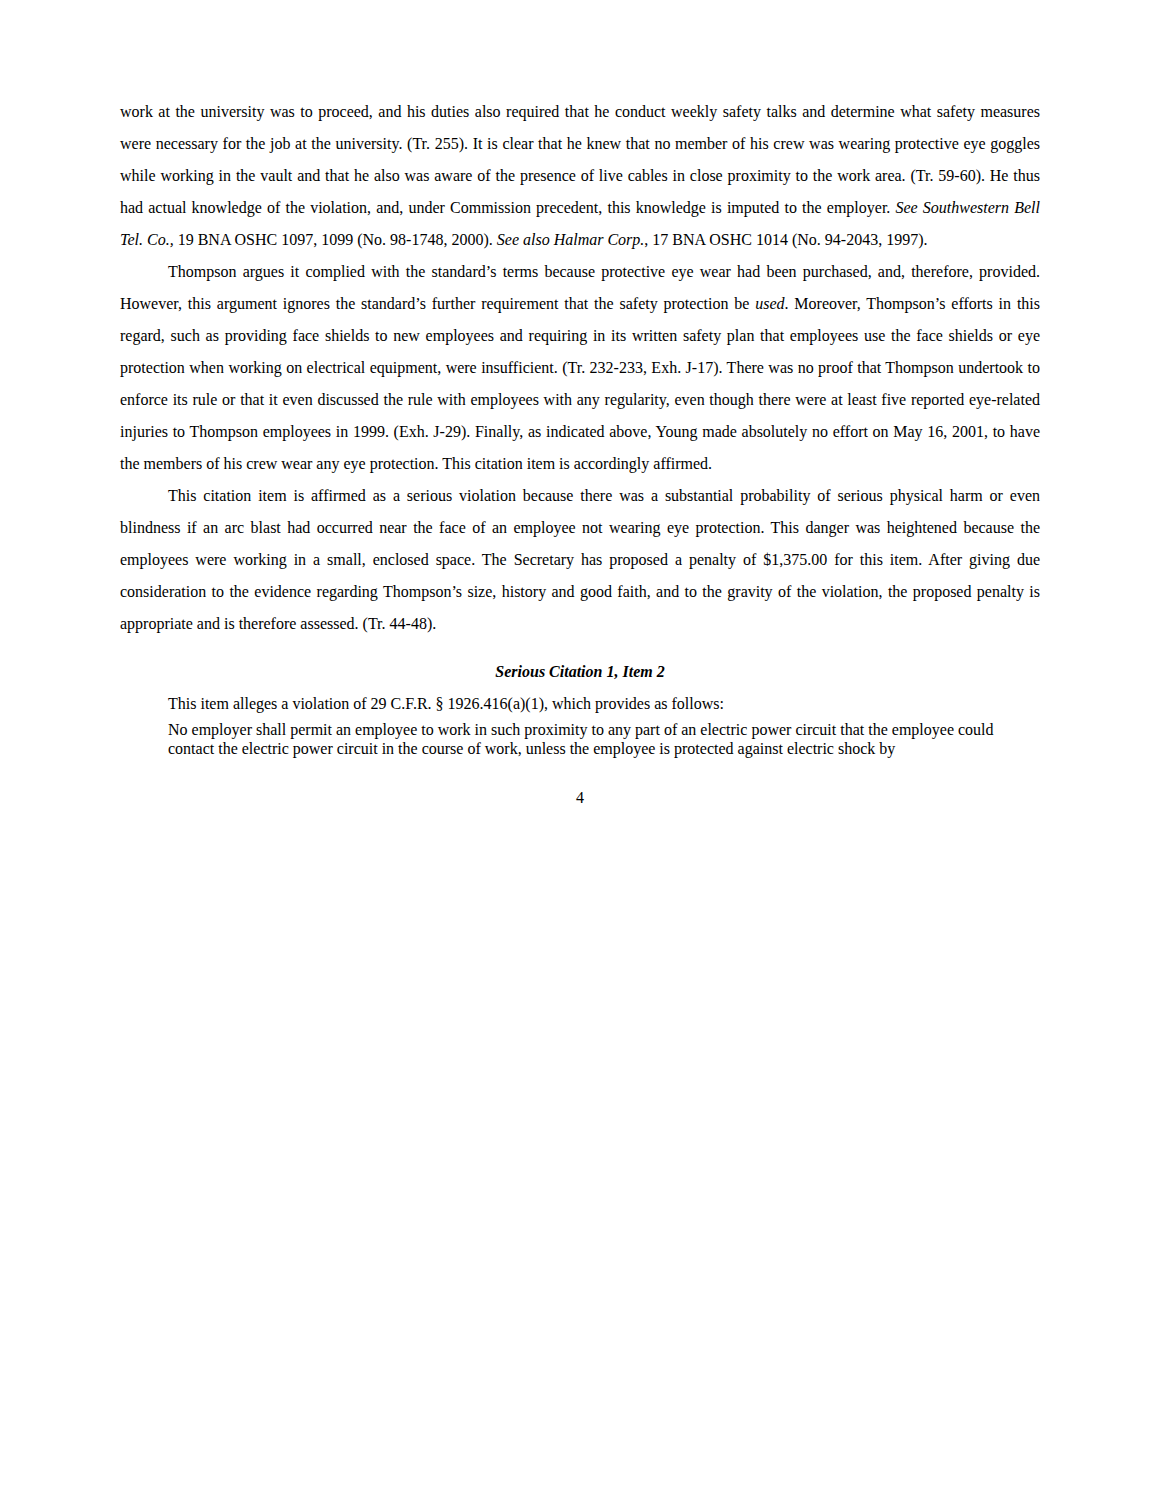work at the university was to proceed, and his duties also required that he conduct weekly safety talks and determine what safety measures were necessary for the job at the university. (Tr. 255). It is clear that he knew that no member of his crew was wearing protective eye goggles while working in the vault and that he also was aware of the presence of live cables in close proximity to the work area. (Tr. 59-60). He thus had actual knowledge of the violation, and, under Commission precedent, this knowledge is imputed to the employer. See Southwestern Bell Tel. Co., 19 BNA OSHC 1097, 1099 (No. 98-1748, 2000). See also Halmar Corp., 17 BNA OSHC 1014 (No. 94-2043, 1997).
Thompson argues it complied with the standard’s terms because protective eye wear had been purchased, and, therefore, provided. However, this argument ignores the standard’s further requirement that the safety protection be used. Moreover, Thompson’s efforts in this regard, such as providing face shields to new employees and requiring in its written safety plan that employees use the face shields or eye protection when working on electrical equipment, were insufficient. (Tr. 232-233, Exh. J-17). There was no proof that Thompson undertook to enforce its rule or that it even discussed the rule with employees with any regularity, even though there were at least five reported eye-related injuries to Thompson employees in 1999. (Exh. J-29). Finally, as indicated above, Young made absolutely no effort on May 16, 2001, to have the members of his crew wear any eye protection. This citation item is accordingly affirmed.
This citation item is affirmed as a serious violation because there was a substantial probability of serious physical harm or even blindness if an arc blast had occurred near the face of an employee not wearing eye protection. This danger was heightened because the employees were working in a small, enclosed space. The Secretary has proposed a penalty of $1,375.00 for this item. After giving due consideration to the evidence regarding Thompson’s size, history and good faith, and to the gravity of the violation, the proposed penalty is appropriate and is therefore assessed. (Tr. 44-48).
Serious Citation 1, Item 2
This item alleges a violation of 29 C.F.R. § 1926.416(a)(1), which provides as follows:
No employer shall permit an employee to work in such proximity to any part of an electric power circuit that the employee could contact the electric power circuit in the course of work, unless the employee is protected against electric shock by
4